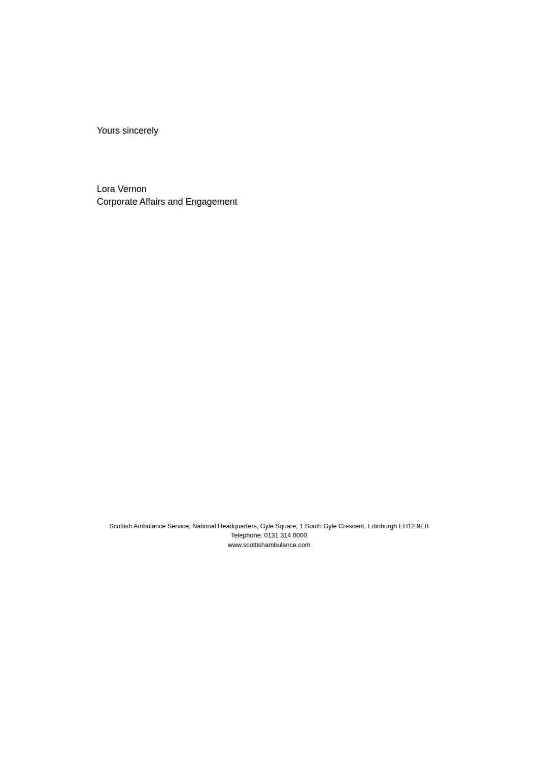Yours sincerely
Lora Vernon Corporate Affairs and Engagement
Scottish Ambulance Service, National Headquarters, Gyle Square, 1 South Gyle Crescent, Edinburgh EH12 9EB Telephone: 0131 314 0000 www.scottishambulance.com